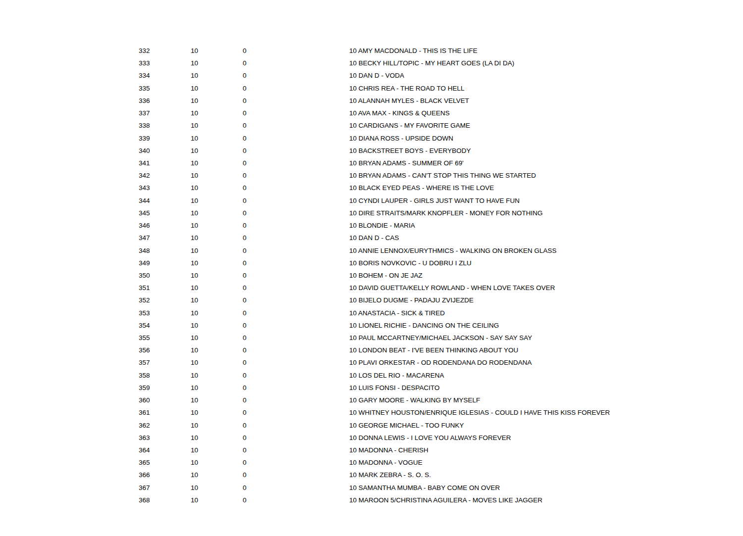| 332 | 10 | 0 | 10 AMY MACDONALD - THIS IS THE LIFE |
| 333 | 10 | 0 | 10 BECKY HILL/TOPIC - MY HEART GOES (LA DI DA) |
| 334 | 10 | 0 | 10 DAN D - VODA |
| 335 | 10 | 0 | 10 CHRIS REA - THE ROAD TO HELL |
| 336 | 10 | 0 | 10 ALANNAH MYLES - BLACK VELVET |
| 337 | 10 | 0 | 10 AVA MAX - KINGS & QUEENS |
| 338 | 10 | 0 | 10 CARDIGANS - MY FAVORITE GAME |
| 339 | 10 | 0 | 10 DIANA ROSS - UPSIDE DOWN |
| 340 | 10 | 0 | 10 BACKSTREET BOYS - EVERYBODY |
| 341 | 10 | 0 | 10 BRYAN ADAMS - SUMMER OF 69' |
| 342 | 10 | 0 | 10 BRYAN ADAMS - CAN'T STOP THIS THING WE STARTED |
| 343 | 10 | 0 | 10 BLACK EYED PEAS - WHERE IS THE LOVE |
| 344 | 10 | 0 | 10 CYNDI LAUPER - GIRLS JUST WANT TO HAVE FUN |
| 345 | 10 | 0 | 10 DIRE STRAITS/MARK KNOPFLER - MONEY FOR NOTHING |
| 346 | 10 | 0 | 10 BLONDIE - MARIA |
| 347 | 10 | 0 | 10 DAN D - CAS |
| 348 | 10 | 0 | 10 ANNIE LENNOX/EURYTHMICS - WALKING ON BROKEN GLASS |
| 349 | 10 | 0 | 10 BORIS NOVKOVIC - U DOBRU I ZLU |
| 350 | 10 | 0 | 10 BOHEM - ON JE JAZ |
| 351 | 10 | 0 | 10 DAVID GUETTA/KELLY ROWLAND - WHEN LOVE TAKES OVER |
| 352 | 10 | 0 | 10 BIJELO DUGME - PADAJU ZVIJEZDE |
| 353 | 10 | 0 | 10 ANASTACIA - SICK & TIRED |
| 354 | 10 | 0 | 10 LIONEL RICHIE - DANCING ON THE CEILING |
| 355 | 10 | 0 | 10 PAUL MCCARTNEY/MICHAEL JACKSON - SAY SAY SAY |
| 356 | 10 | 0 | 10 LONDON BEAT - I'VE BEEN THINKING ABOUT YOU |
| 357 | 10 | 0 | 10 PLAVI ORKESTAR - OD RODENDANA DO RODENDANA |
| 358 | 10 | 0 | 10 LOS DEL RIO - MACARENA |
| 359 | 10 | 0 | 10 LUIS FONSI - DESPACITO |
| 360 | 10 | 0 | 10 GARY MOORE - WALKING BY MYSELF |
| 361 | 10 | 0 | 10 WHITNEY HOUSTON/ENRIQUE IGLESIAS - COULD I HAVE THIS KISS FOREVER |
| 362 | 10 | 0 | 10 GEORGE MICHAEL - TOO FUNKY |
| 363 | 10 | 0 | 10 DONNA LEWIS - I LOVE YOU ALWAYS FOREVER |
| 364 | 10 | 0 | 10 MADONNA - CHERISH |
| 365 | 10 | 0 | 10 MADONNA - VOGUE |
| 366 | 10 | 0 | 10 MARK ZEBRA - S. O. S. |
| 367 | 10 | 0 | 10 SAMANTHA MUMBA - BABY COME ON OVER |
| 368 | 10 | 0 | 10 MAROON 5/CHRISTINA AGUILERA - MOVES LIKE JAGGER |